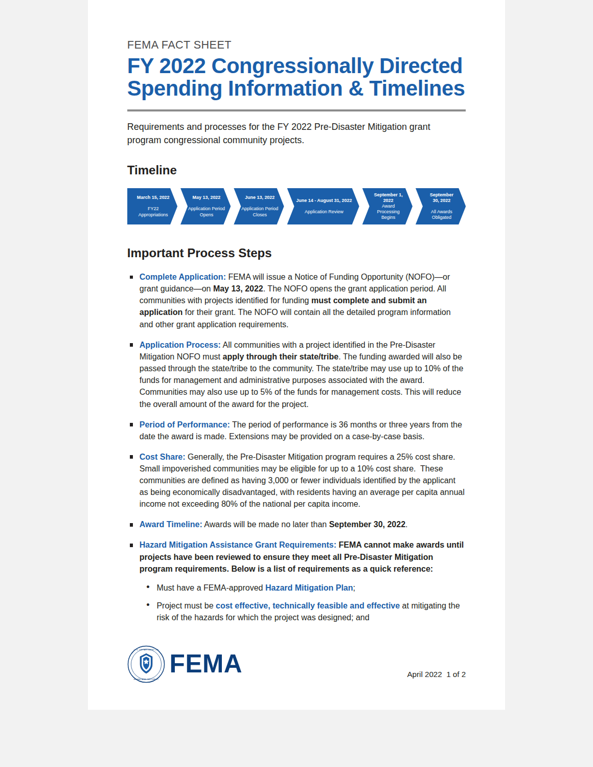FEMA FACT SHEET
FY 2022 Congressionally Directed
Spending Information & Timelines
Requirements and processes for the FY 2022 Pre-Disaster Mitigation grant program congressional community projects.
Timeline
March 15, 2022
FY22
Appropriations
May 13, 2022
Application Period
Opens
June 13, 2022
Application Period
Closes
June 14 - August 31, 2022
Application Review
September 1,
2022 Award
Processing
Begins
September
30, 2022
All Awards
Obligated
Important Process Steps
Complete Application: FEMA will issue a Notice of Funding Opportunity (NOFO)—or grant guidance—on May 13, 2022. The NOFO opens the grant application period. All communities with projects identified for funding must complete and submit an application for their grant. The NOFO will contain all the detailed program information and other grant application requirements.
Application Process: All communities with a project identified in the Pre-Disaster Mitigation NOFO must apply through their state/tribe. The funding awarded will also be passed through the state/tribe to the community. The state/tribe may use up to 10% of the funds for management and administrative purposes associated with the award. Communities may also use up to 5% of the funds for management costs. This will reduce the overall amount of the award for the project.
Period of Performance: The period of performance is 36 months or three years from the date the award is made. Extensions may be provided on a case-by-case basis.
Cost Share: Generally, the Pre-Disaster Mitigation program requires a 25% cost share. Small impoverished communities may be eligible for up to a 10% cost share. These communities are defined as having 3,000 or fewer individuals identified by the applicant as being economically disadvantaged, with residents having an average per capita annual income not exceeding 80% of the national per capita income.
Award Timeline: Awards will be made no later than September 30, 2022.
Hazard Mitigation Assistance Grant Requirements: FEMA cannot make awards until projects have been reviewed to ensure they meet all Pre-Disaster Mitigation program requirements. Below is a list of requirements as a quick reference:
Must have a FEMA-approved Hazard Mitigation Plan;
Project must be cost effective, technically feasible and effective at mitigating the risk of the hazards for which the project was designed; and
U.S. DEPARTMENT OF HOMELAND SECURITY FEMA
April 2022 1 of 2